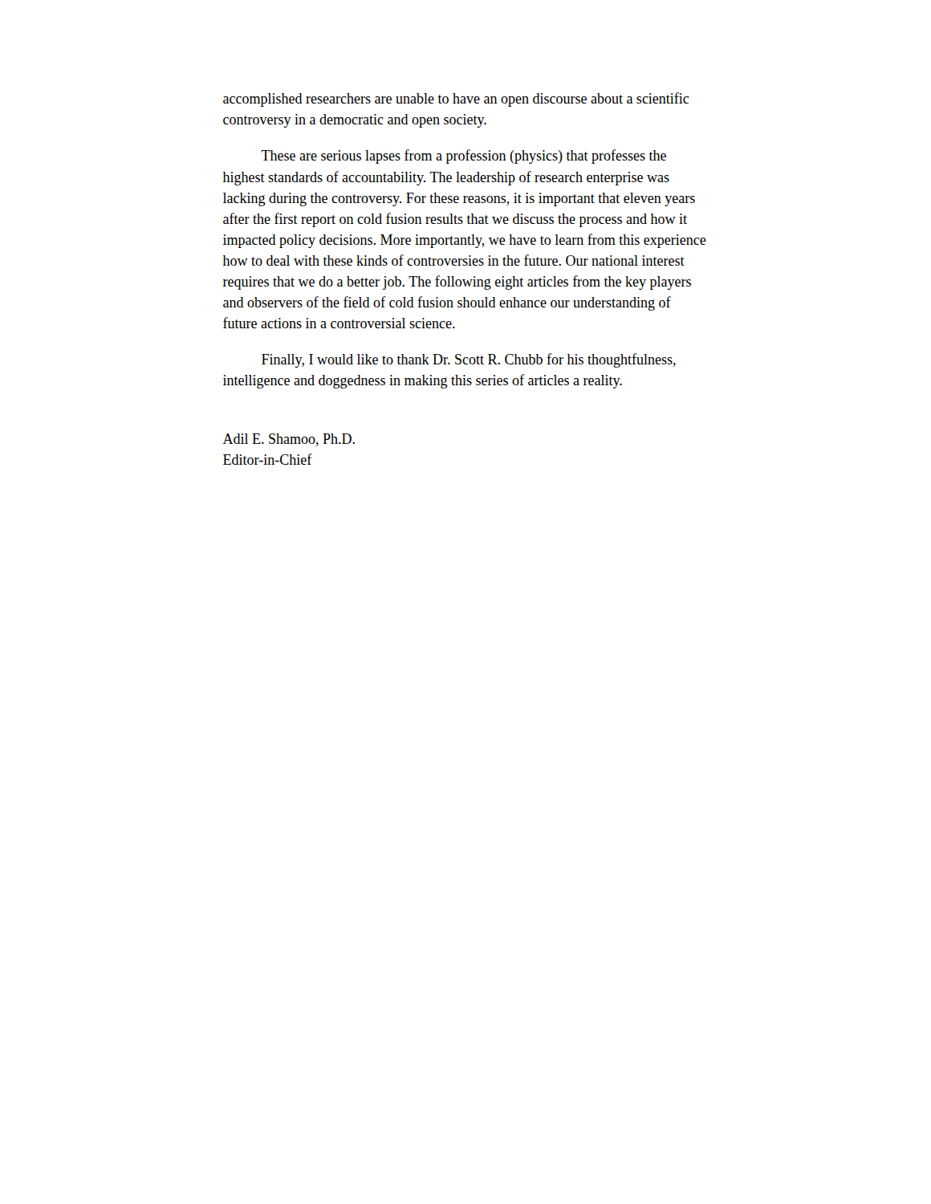accomplished researchers are unable to have an open discourse about a scientific controversy in a democratic and open society.
These are serious lapses from a profession (physics) that professes the highest standards of accountability. The leadership of research enterprise was lacking during the controversy. For these reasons, it is important that eleven years after the first report on cold fusion results that we discuss the process and how it impacted policy decisions. More importantly, we have to learn from this experience how to deal with these kinds of controversies in the future. Our national interest requires that we do a better job. The following eight articles from the key players and observers of the field of cold fusion should enhance our understanding of future actions in a controversial science.
Finally, I would like to thank Dr. Scott R. Chubb for his thoughtfulness, intelligence and doggedness in making this series of articles a reality.
Adil E. Shamoo, Ph.D.
Editor-in-Chief